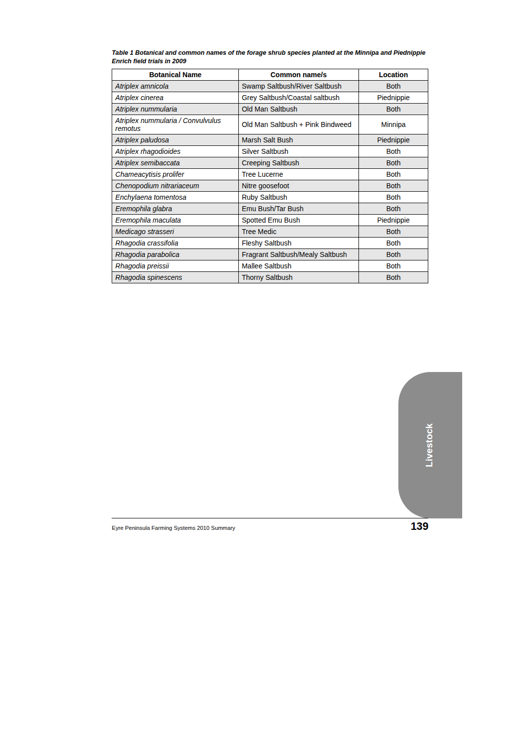Table 1 Botanical and common names of the forage shrub species planted at the Minnipa and Piednippie Enrich field trials in 2009
| Botanical Name | Common name/s | Location |
| --- | --- | --- |
| Atriplex amnicola | Swamp Saltbush/River Saltbush | Both |
| Atriplex cinerea | Grey Saltbush/Coastal saltbush | Piednippie |
| Atriplex nummularia | Old Man Saltbush | Both |
| Atriplex nummularia / Convulvulus remotus | Old Man Saltbush + Pink Bindweed | Minnipa |
| Atriplex paludosa | Marsh Salt Bush | Piednippie |
| Atriplex rhagodioides | Silver Saltbush | Both |
| Atriplex semibaccata | Creeping Saltbush | Both |
| Chameacytisis prolifer | Tree Lucerne | Both |
| Chenopodium nitrariaceum | Nitre goosefoot | Both |
| Enchylaena tomentosa | Ruby Saltbush | Both |
| Eremophila glabra | Emu Bush/Tar Bush | Both |
| Eremophila maculata | Spotted Emu Bush | Piednippie |
| Medicago strasseri | Tree Medic | Both |
| Rhagodia crassifolia | Fleshy Saltbush | Both |
| Rhagodia parabolica | Fragrant Saltbush/Mealy Saltbush | Both |
| Rhagodia preissii | Mallee Saltbush | Both |
| Rhagodia spinescens | Thorny Saltbush | Both |
Livestock
Eyre Peninsula Farming Systems 2010 Summary
139